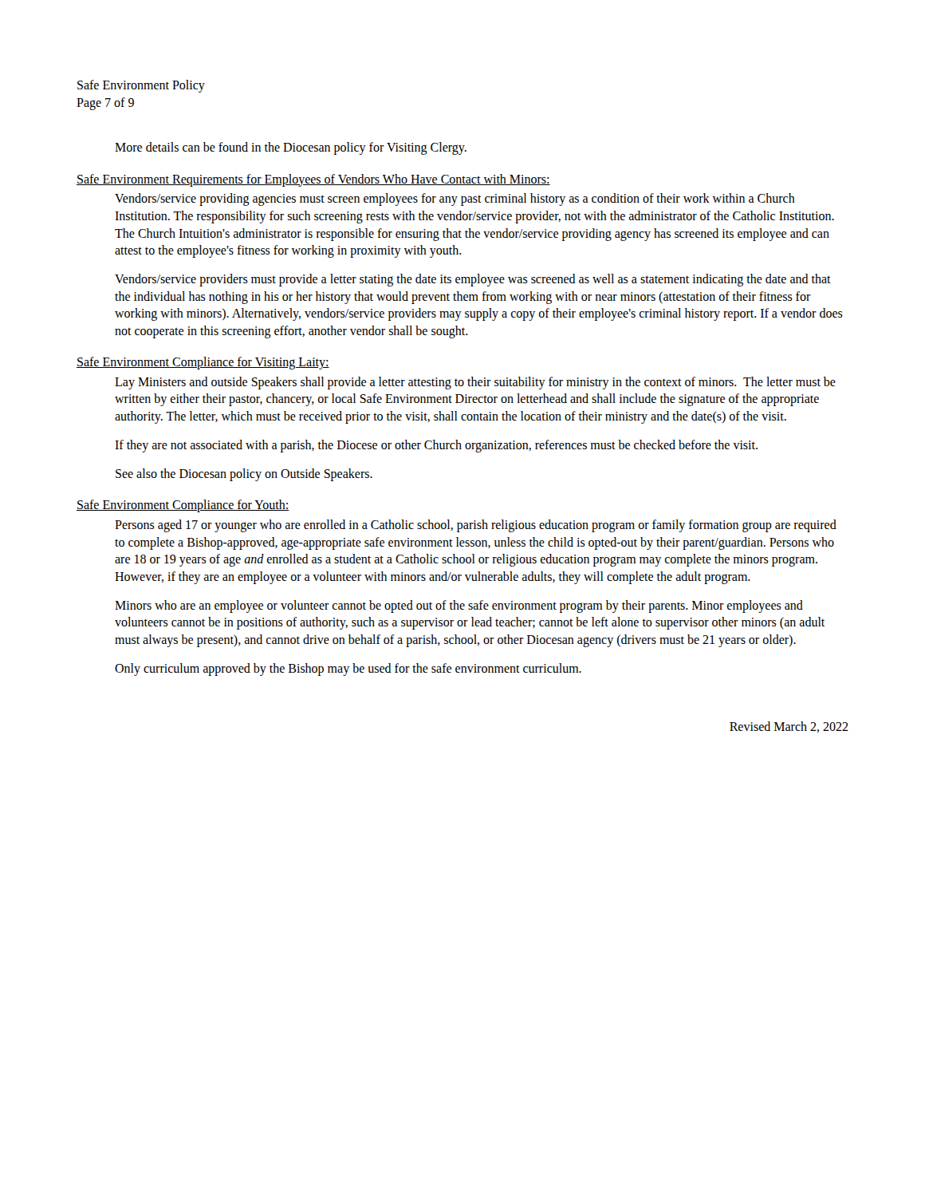Safe Environment Policy
Page 7 of 9
More details can be found in the Diocesan policy for Visiting Clergy.
Safe Environment Requirements for Employees of Vendors Who Have Contact with Minors:
Vendors/service providing agencies must screen employees for any past criminal history as a condition of their work within a Church Institution. The responsibility for such screening rests with the vendor/service provider, not with the administrator of the Catholic Institution. The Church Intuition's administrator is responsible for ensuring that the vendor/service providing agency has screened its employee and can attest to the employee's fitness for working in proximity with youth.
Vendors/service providers must provide a letter stating the date its employee was screened as well as a statement indicating the date and that the individual has nothing in his or her history that would prevent them from working with or near minors (attestation of their fitness for working with minors). Alternatively, vendors/service providers may supply a copy of their employee's criminal history report. If a vendor does not cooperate in this screening effort, another vendor shall be sought.
Safe Environment Compliance for Visiting Laity:
Lay Ministers and outside Speakers shall provide a letter attesting to their suitability for ministry in the context of minors. The letter must be written by either their pastor, chancery, or local Safe Environment Director on letterhead and shall include the signature of the appropriate authority. The letter, which must be received prior to the visit, shall contain the location of their ministry and the date(s) of the visit.
If they are not associated with a parish, the Diocese or other Church organization, references must be checked before the visit.
See also the Diocesan policy on Outside Speakers.
Safe Environment Compliance for Youth:
Persons aged 17 or younger who are enrolled in a Catholic school, parish religious education program or family formation group are required to complete a Bishop-approved, age-appropriate safe environment lesson, unless the child is opted-out by their parent/guardian. Persons who are 18 or 19 years of age and enrolled as a student at a Catholic school or religious education program may complete the minors program. However, if they are an employee or a volunteer with minors and/or vulnerable adults, they will complete the adult program.
Minors who are an employee or volunteer cannot be opted out of the safe environment program by their parents. Minor employees and volunteers cannot be in positions of authority, such as a supervisor or lead teacher; cannot be left alone to supervisor other minors (an adult must always be present), and cannot drive on behalf of a parish, school, or other Diocesan agency (drivers must be 21 years or older).
Only curriculum approved by the Bishop may be used for the safe environment curriculum.
Revised March 2, 2022